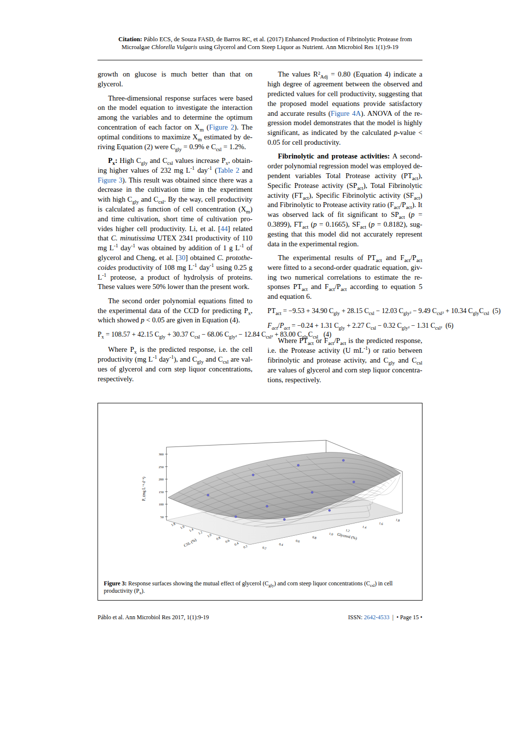Citation: Páblo ECS, de Souza FASD, de Barros RC, et al. (2017) Enhanced Production of Fibrinolytic Protease from Microalgae Chlorella Vulgaris using Glycerol and Corn Steep Liquor as Nutrient. Ann Microbiol Res 1(1):9-19
growth on glucose is much better than that on glycerol.
Three-dimensional response surfaces were based on the model equation to investigate the interaction among the variables and to determine the optimum concentration of each factor on Xm (Figure 2). The optimal conditions to maximize Xm estimated by deriving Equation (2) were Cgly = 0.9% e Ccsl = 1.2%.
Px: High Cgly and Ccsl values increase Px, obtaining higher values of 232 mg L-1 day-1 (Table 2 and Figure 3). This result was obtained since there was a decrease in the cultivation time in the experiment with high Cgly and Ccsl. By the way, cell productivity is calculated as function of cell concentration (Xm) and time cultivation, short time of cultivation provides higher cell productivity. Li, et al. [44] related that C. minutissima UTEX 2341 productivity of 110 mg L-1 day-1 was obtained by addition of 1 g L-1 of glycerol and Cheng, et al. [30] obtained C. protothecoides productivity of 108 mg L-1 day-1 using 0.25 g L-1 proteose, a product of hydrolysis of proteins. These values were 50% lower than the present work.
The second order polynomial equations fitted to the experimental data of the CCD for predicting Px, which showed p < 0.05 are given in Equation (4).
Px = 108.57 + 42.15 Cgly + 30.37 Ccsl − 68.06 Cgly² − 12.84 Ccsl² + 83.00 CglyCcsl (4)
Where Px is the predicted response, i.e. the cell productivity (mg L-1 day-1), and Cgly and Ccsl are values of glycerol and corn step liquor concentrations, respectively.
The values R²Adj = 0.80 (Equation 4) indicate a high degree of agreement between the observed and predicted values for cell productivity, suggesting that the proposed model equations provide satisfactory and accurate results (Figure 4A). ANOVA of the regression model demonstrates that the model is highly significant, as indicated by the calculated p-value < 0.05 for cell productivity.
Fibrinolytic and protease activities: A second-order polynomial regression model was employed dependent variables Total Protease activity (PTact), Specific Protease activity (SPact), Total Fibrinolytic activity (FTact), Specific Fibrinolytic activity (SFact) and Fibrinolytic to Protease activity ratio (Fact/Pact). It was observed lack of fit significant to SPact (p = 0.3899), FTact (p = 0.1665), SFact (p = 0.8182), suggesting that this model did not accurately represent data in the experimental region.
The experimental results of PTact and Fact/Pact were fitted to a second-order quadratic equation, giving two numerical correlations to estimate the responses PTact and Fact/Pact according to equation 5 and equation 6.
PTact = −9.53 + 34.90 Cgly + 28.15 Ccsl − 12.03 Cgly² − 9.49 Ccsl² + 10.34 CglyCcsl (5)
Fact/Pact = −0.24 + 1.31 Cgly + 2.27 Ccsl − 0.32 Cgly² − 1.31 Ccsl² (6)
Where PTact or Fact/Pact is the predicted response, i.e. the Protease activity (U mL-1) or ratio between fibrinolytic and protease activity, and Cgly and Ccsl are values of glycerol and corn step liquor concentrations, respectively.
300 250 200 150 100 50 Pₓ (mg L⁻¹ d⁻¹) 1.8 1.6 1.4 1.2 1.0 0.8 0.6 0.4 0.2 CSL (%) 1.8 1.6 1.4 1.2 1.0 0.8 0.6 0.4 0.2 Glycerol (%)
Figure 3: Response surfaces showing the mutual effect of glycerol (Cgly) and corn steep liquor concentrations (Ccsl) in cell productivity (Px).
Páblo et al. Ann Microbiol Res 2017, 1(1):9-19 ISSN: 2642-4533 | • Page 15 •